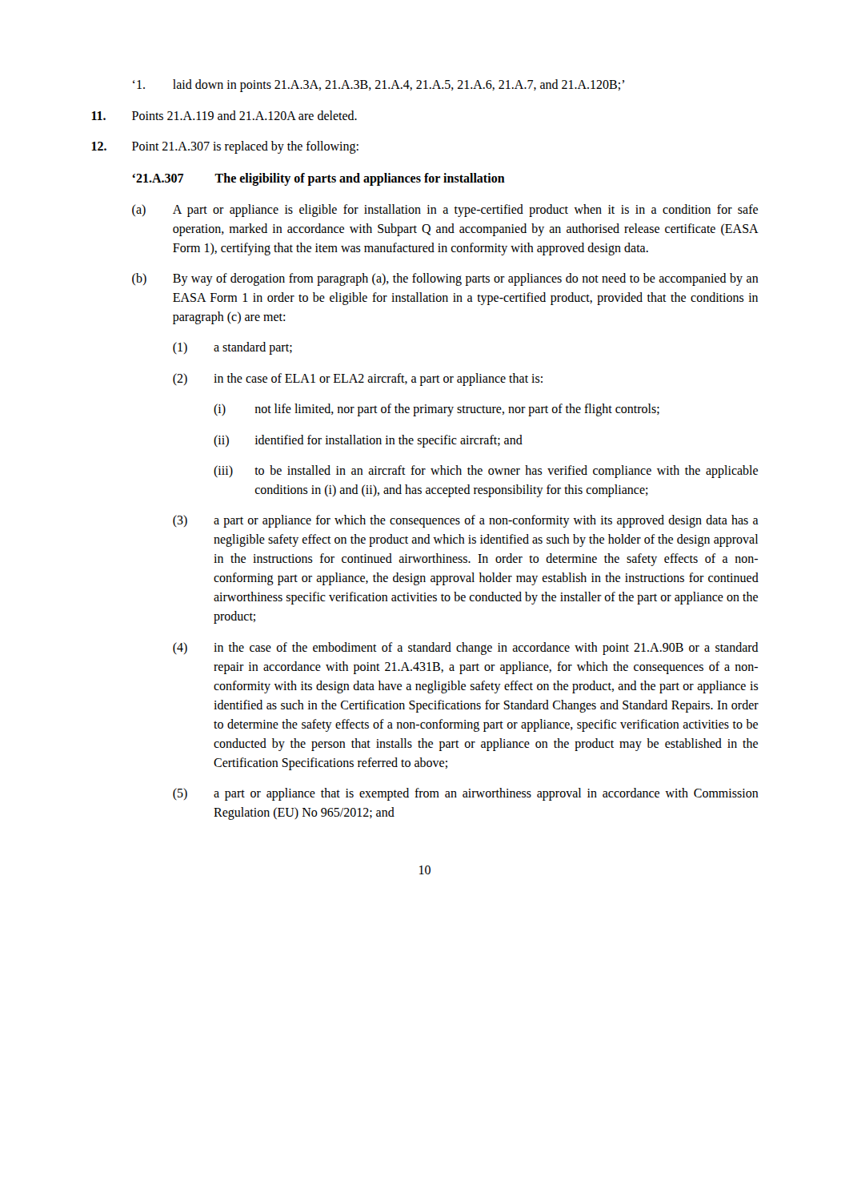‘1.
laid down in points 21.A.3A, 21.A.3B, 21.A.4, 21.A.5, 21.A.6, 21.A.7, and 21.A.120B;’
11.
Points 21.A.119 and 21.A.120A are deleted.
12.
Point 21.A.307 is replaced by the following:
‘21.A.307 The eligibility of parts and appliances for installation
(a)
A part or appliance is eligible for installation in a type-certified product when it is in a condition for safe operation, marked in accordance with Subpart Q and accompanied by an authorised release certificate (EASA Form 1), certifying that the item was manufactured in conformity with approved design data.
(b)
By way of derogation from paragraph (a), the following parts or appliances do not need to be accompanied by an EASA Form 1 in order to be eligible for installation in a type-certified product, provided that the conditions in paragraph (c) are met:
(1)
a standard part;
(2)
in the case of ELA1 or ELA2 aircraft, a part or appliance that is:
(i)
not life limited, nor part of the primary structure, nor part of the flight controls;
(ii)
identified for installation in the specific aircraft; and
(iii)
to be installed in an aircraft for which the owner has verified compliance with the applicable conditions in (i) and (ii), and has accepted responsibility for this compliance;
(3)
a part or appliance for which the consequences of a non-conformity with its approved design data has a negligible safety effect on the product and which is identified as such by the holder of the design approval in the instructions for continued airworthiness. In order to determine the safety effects of a non-conforming part or appliance, the design approval holder may establish in the instructions for continued airworthiness specific verification activities to be conducted by the installer of the part or appliance on the product;
(4)
in the case of the embodiment of a standard change in accordance with point 21.A.90B or a standard repair in accordance with point 21.A.431B, a part or appliance, for which the consequences of a non-conformity with its design data have a negligible safety effect on the product, and the part or appliance is identified as such in the Certification Specifications for Standard Changes and Standard Repairs. In order to determine the safety effects of a non-conforming part or appliance, specific verification activities to be conducted by the person that installs the part or appliance on the product may be established in the Certification Specifications referred to above;
(5)
a part or appliance that is exempted from an airworthiness approval in accordance with Commission Regulation (EU) No 965/2012; and
10